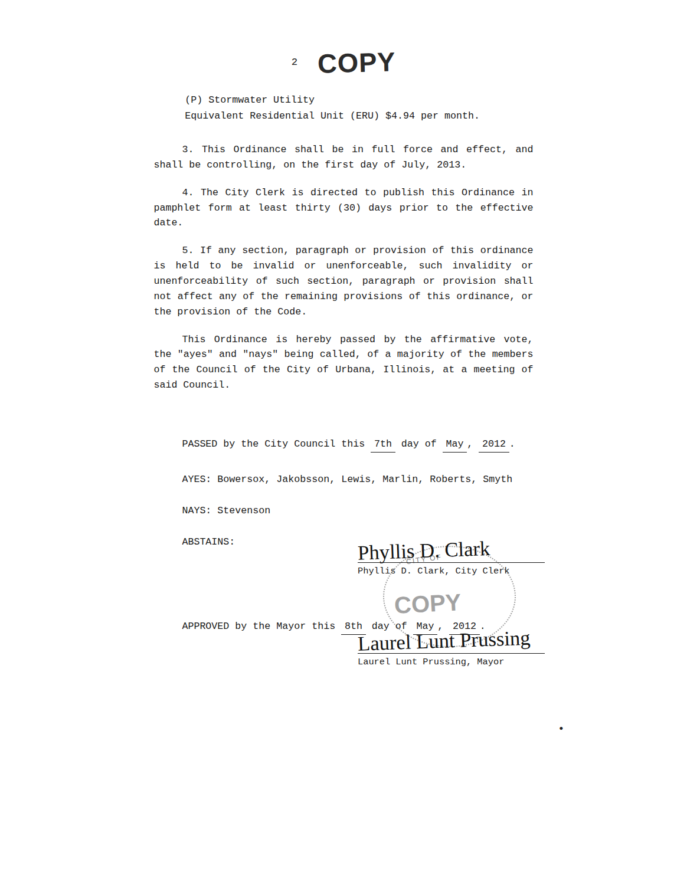2 COPY
(P) Stormwater Utility
Equivalent Residential Unit (ERU) $4.94 per month.
3. This Ordinance shall be in full force and effect, and shall be controlling, on the first day of July, 2013.
4. The City Clerk is directed to publish this Ordinance in pamphlet form at least thirty (30) days prior to the effective date.
5. If any section, paragraph or provision of this ordinance is held to be invalid or unenforceable, such invalidity or unenforceability of such section, paragraph or provision shall not affect any of the remaining provisions of this ordinance, or the provision of the Code.
This Ordinance is hereby passed by the affirmative vote, the "ayes" and "nays" being called, of a majority of the members of the Council of the City of Urbana, Illinois, at a meeting of said Council.
PASSED by the City Council this 7th day of May, 2012.
AYES: Bowersox, Jakobsson, Lewis, Marlin, Roberts, Smyth
NAYS: Stevenson
ABSTAINS:
CITY OF
COPY
Phyllis D. Clark
Phyllis D. Clark, City Clerk
APPROVED by the Mayor this 8th day of May, 2012.
Laurel Lunt Prussing
Laurel Lunt Prussing, Mayor
•